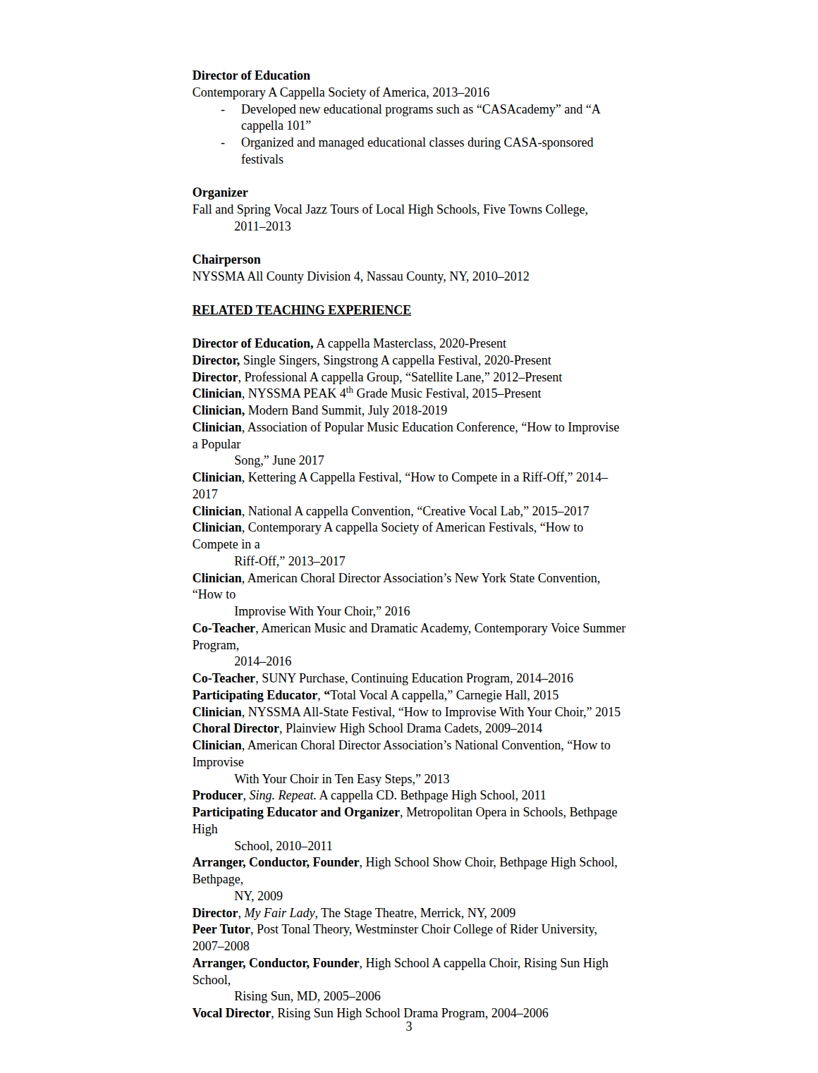Director of Education
Contemporary A Cappella Society of America, 2013–2016
Developed new educational programs such as “CASAcademy” and “A cappella 101”
Organized and managed educational classes during CASA-sponsored festivals
Organizer
Fall and Spring Vocal Jazz Tours of Local High Schools, Five Towns College,
2011–2013
Chairperson
NYSSMA All County Division 4, Nassau County, NY, 2010–2012
RELATED TEACHING EXPERIENCE
Director of Education, A cappella Masterclass, 2020-Present
Director, Single Singers, Singstrong A cappella Festival, 2020-Present
Director, Professional A cappella Group, “Satellite Lane,” 2012–Present
Clinician, NYSSMA PEAK 4th Grade Music Festival, 2015–Present
Clinician, Modern Band Summit, July 2018-2019
Clinician, Association of Popular Music Education Conference, “How to Improvise a PopularSong,” June 2017
Clinician, Kettering A Cappella Festival, “How to Compete in a Riff-Off,” 2014–2017
Clinician, National A cappella Convention, “Creative Vocal Lab,” 2015–2017
Clinician, Contemporary A cappella Society of American Festivals, “How to Compete in aRiff-Off,” 2013–2017
Clinician, American Choral Director Association’s New York State Convention, “How toImprovise With Your Choir,” 2016
Co-Teacher, American Music and Dramatic Academy, Contemporary Voice Summer Program,2014–2016
Co-Teacher, SUNY Purchase, Continuing Education Program, 2014–2016
Participating Educator, “Total Vocal A cappella,” Carnegie Hall, 2015
Clinician, NYSSMA All-State Festival, “How to Improvise With Your Choir,” 2015
Choral Director, Plainview High School Drama Cadets, 2009–2014
Clinician, American Choral Director Association’s National Convention, “How to ImproviseWith Your Choir in Ten Easy Steps,” 2013
Producer, Sing. Repeat. A cappella CD. Bethpage High School, 2011
Participating Educator and Organizer, Metropolitan Opera in Schools, Bethpage HighSchool, 2010–2011
Arranger, Conductor, Founder, High School Show Choir, Bethpage High School, Bethpage,NY, 2009
Director, My Fair Lady, The Stage Theatre, Merrick, NY, 2009
Peer Tutor, Post Tonal Theory, Westminster Choir College of Rider University, 2007–2008
Arranger, Conductor, Founder, High School A cappella Choir, Rising Sun High School,Rising Sun, MD, 2005–2006
Vocal Director, Rising Sun High School Drama Program, 2004–2006
3